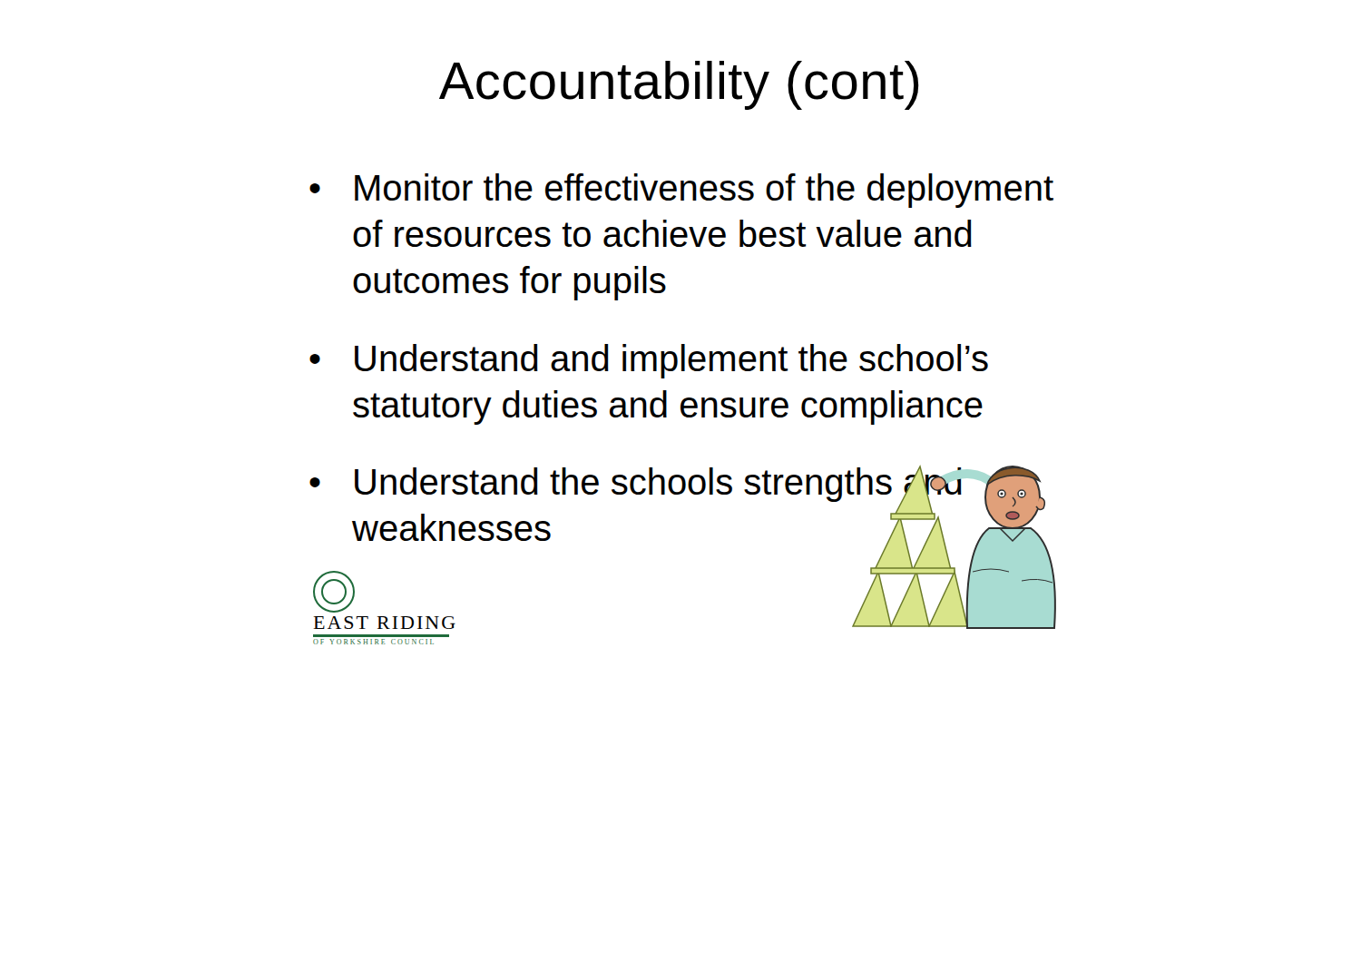Accountability (cont)
Monitor the effectiveness of the deployment of resources to achieve best value and outcomes for pupils
Understand and implement the school’s statutory duties and ensure compliance
Understand the schools strengths and weaknesses
EAST RIDING
OF YORKSHIRE COUNCIL